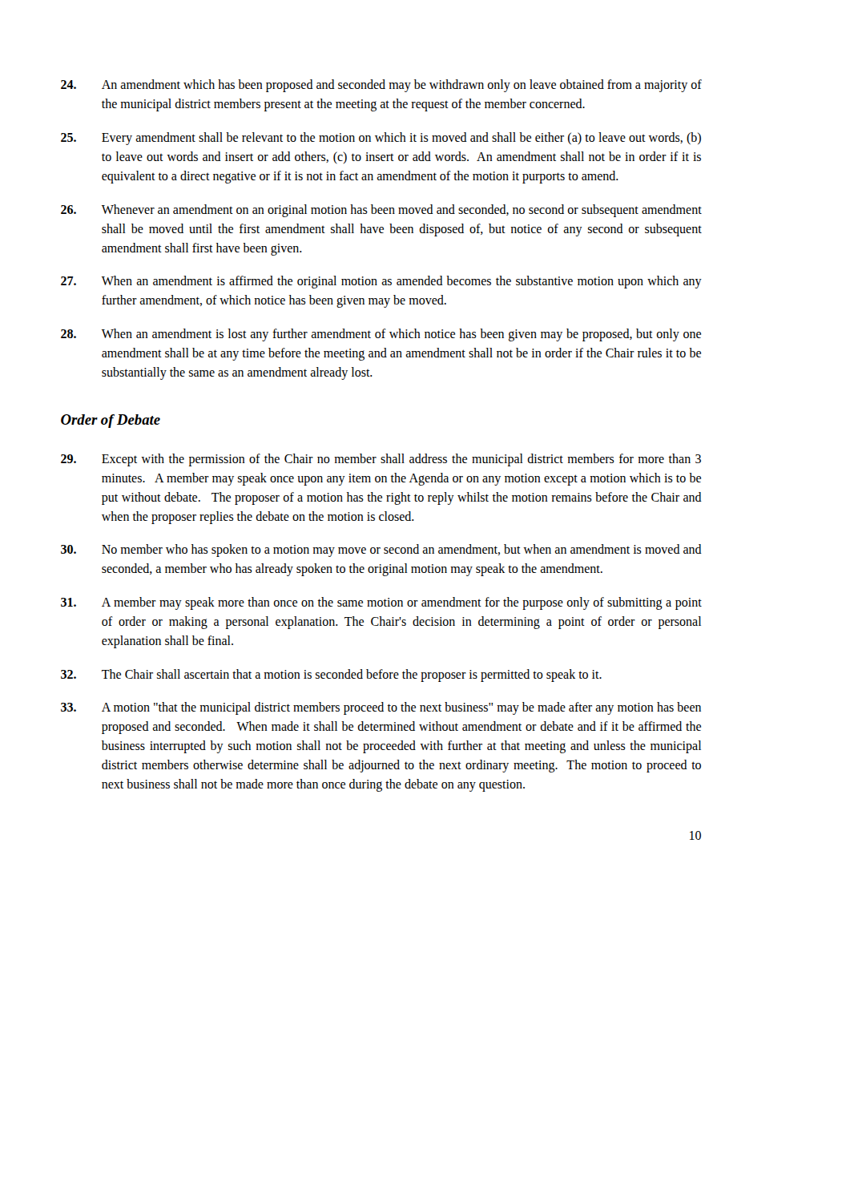24.
An amendment which has been proposed and seconded may be withdrawn only on leave obtained from a majority of the municipal district members present at the meeting at the request of the member concerned.
25.
Every amendment shall be relevant to the motion on which it is moved and shall be either (a) to leave out words, (b) to leave out words and insert or add others, (c) to insert or add words. An amendment shall not be in order if it is equivalent to a direct negative or if it is not in fact an amendment of the motion it purports to amend.
26.
Whenever an amendment on an original motion has been moved and seconded, no second or subsequent amendment shall be moved until the first amendment shall have been disposed of, but notice of any second or subsequent amendment shall first have been given.
27.
When an amendment is affirmed the original motion as amended becomes the substantive motion upon which any further amendment, of which notice has been given may be moved.
28.
When an amendment is lost any further amendment of which notice has been given may be proposed, but only one amendment shall be at any time before the meeting and an amendment shall not be in order if the Chair rules it to be substantially the same as an amendment already lost.
Order of Debate
29.
Except with the permission of the Chair no member shall address the municipal district members for more than 3 minutes. A member may speak once upon any item on the Agenda or on any motion except a motion which is to be put without debate. The proposer of a motion has the right to reply whilst the motion remains before the Chair and when the proposer replies the debate on the motion is closed.
30.
No member who has spoken to a motion may move or second an amendment, but when an amendment is moved and seconded, a member who has already spoken to the original motion may speak to the amendment.
31.
A member may speak more than once on the same motion or amendment for the purpose only of submitting a point of order or making a personal explanation. The Chair's decision in determining a point of order or personal explanation shall be final.
32.
The Chair shall ascertain that a motion is seconded before the proposer is permitted to speak to it.
33.
A motion "that the municipal district members proceed to the next business" may be made after any motion has been proposed and seconded. When made it shall be determined without amendment or debate and if it be affirmed the business interrupted by such motion shall not be proceeded with further at that meeting and unless the municipal district members otherwise determine shall be adjourned to the next ordinary meeting. The motion to proceed to next business shall not be made more than once during the debate on any question.
10